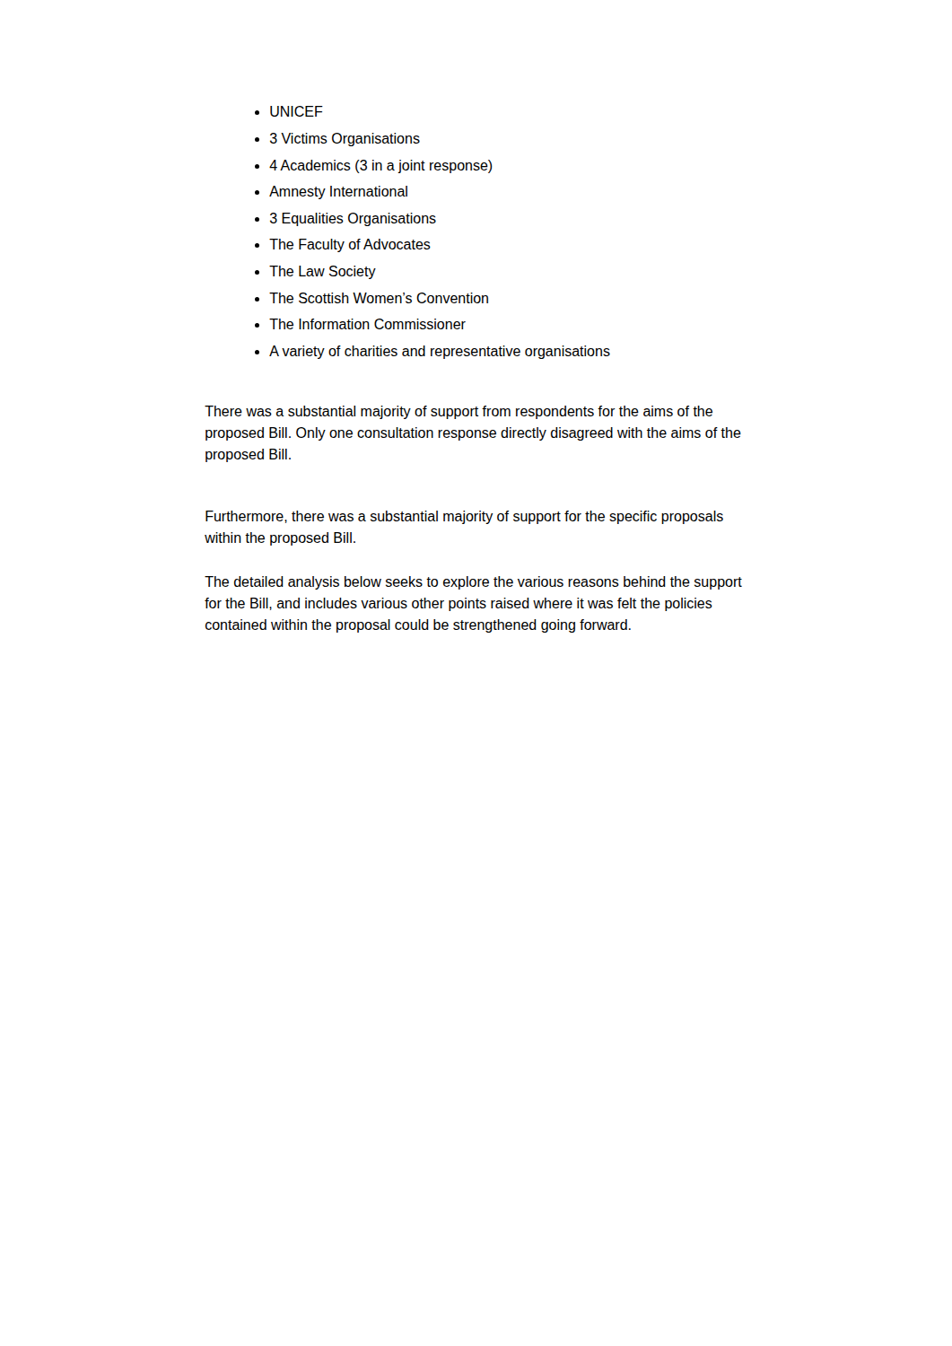UNICEF
3 Victims Organisations
4 Academics (3 in a joint response)
Amnesty International
3 Equalities Organisations
The Faculty of Advocates
The Law Society
The Scottish Women’s Convention
The Information Commissioner
A variety of charities and representative organisations
There was a substantial majority of support from respondents for the aims of the proposed Bill. Only one consultation response directly disagreed with the aims of the proposed Bill.
Furthermore, there was a substantial majority of support for the specific proposals within the proposed Bill.
The detailed analysis below seeks to explore the various reasons behind the support for the Bill, and includes various other points raised where it was felt the policies contained within the proposal could be strengthened going forward.